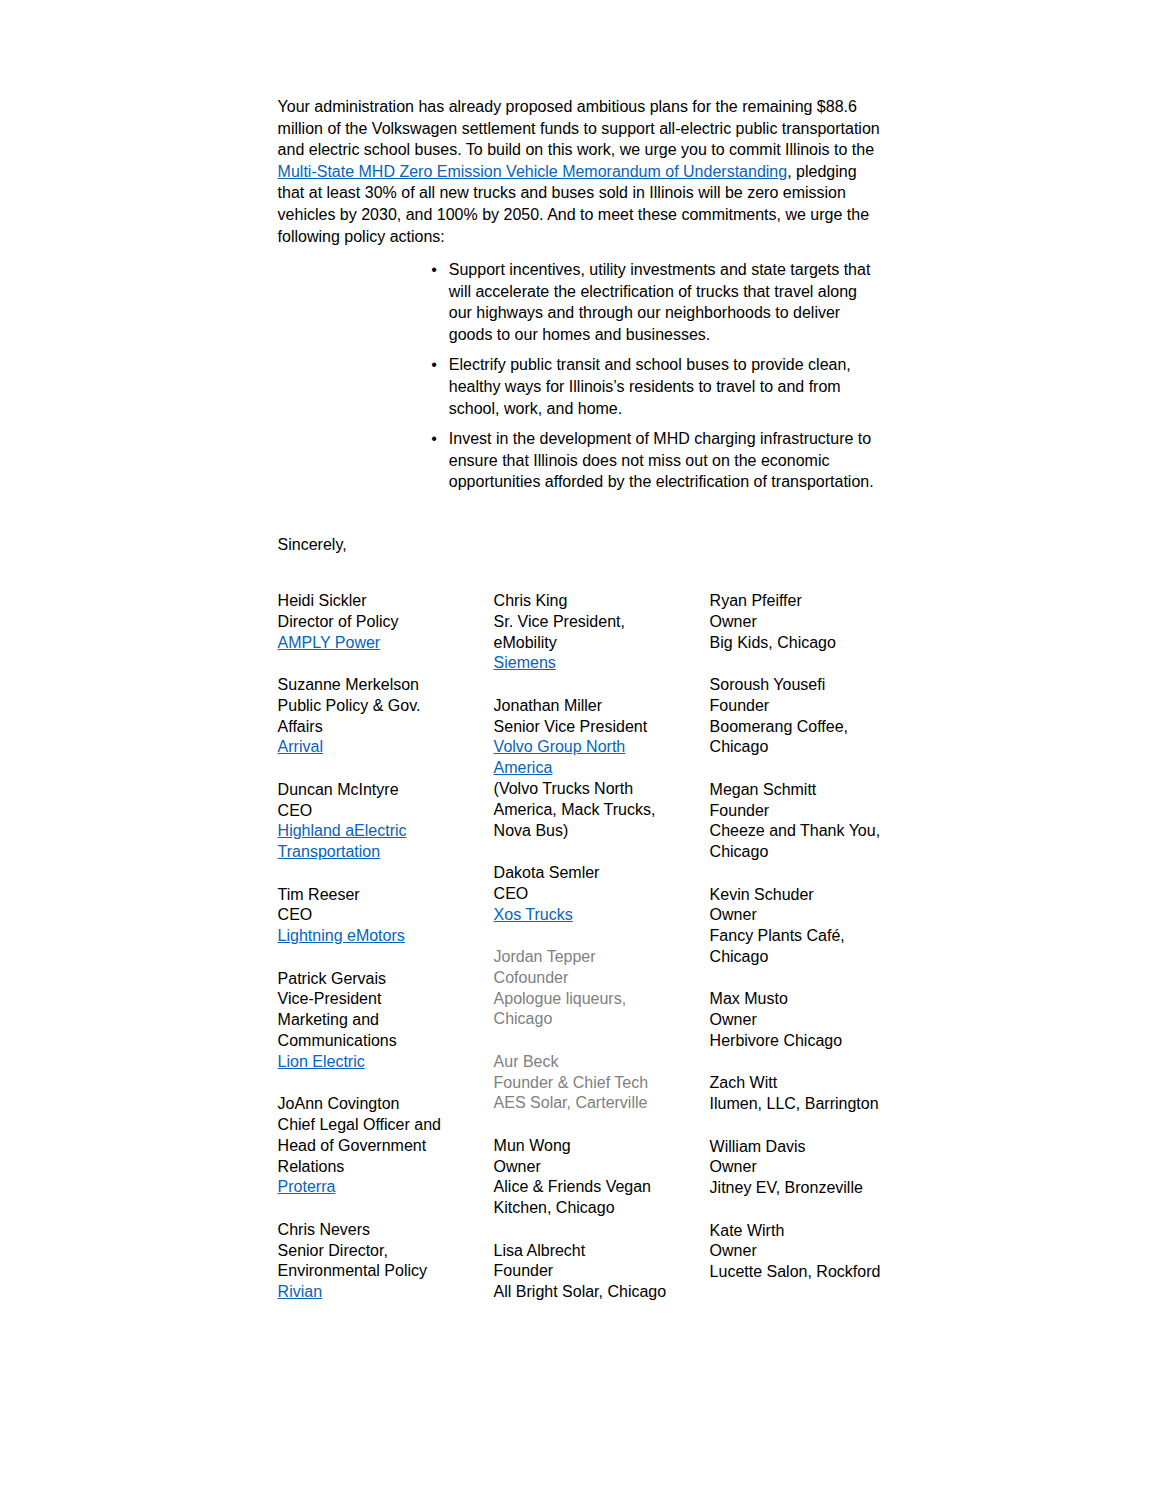Your administration has already proposed ambitious plans for the remaining $88.6 million of the Volkswagen settlement funds to support all-electric public transportation and electric school buses. To build on this work, we urge you to commit Illinois to the Multi-State MHD Zero Emission Vehicle Memorandum of Understanding, pledging that at least 30% of all new trucks and buses sold in Illinois will be zero emission vehicles by 2030, and 100% by 2050. And to meet these commitments, we urge the following policy actions:
Support incentives, utility investments and state targets that will accelerate the electrification of trucks that travel along our highways and through our neighborhoods to deliver goods to our homes and businesses.
Electrify public transit and school buses to provide clean, healthy ways for Illinois’s residents to travel to and from school, work, and home.
Invest in the development of MHD charging infrastructure to ensure that Illinois does not miss out on the economic opportunities afforded by the electrification of transportation.
Sincerely,
Heidi Sickler Director of Policy AMPLY Power
Suzanne Merkelson Public Policy & Gov. Affairs Arrival
Duncan McIntyre CEO Highland aElectric Transportation
Tim Reeser CEO Lightning eMotors
Patrick Gervais Vice-President Marketing and Communications Lion Electric
JoAnn Covington Chief Legal Officer and Head of Government Relations Proterra
Chris Nevers Senior Director, Environmental Policy Rivian
Chris King Sr. Vice President, eMobility Siemens
Jonathan Miller Senior Vice President Volvo Group North America (Volvo Trucks North America, Mack Trucks, Nova Bus)
Dakota Semler CEO Xos Trucks
Jordan Tepper Cofounder Apologue liqueurs, Chicago
Aur Beck Founder & Chief Tech AES Solar, Carterville
Mun Wong Owner Alice & Friends Vegan Kitchen, Chicago
Lisa Albrecht Founder All Bright Solar, Chicago
Ryan Pfeiffer Owner Big Kids, Chicago
Soroush Yousefi Founder Boomerang Coffee, Chicago
Megan Schmitt Founder Cheeze and Thank You, Chicago
Kevin Schuder Owner Fancy Plants Café, Chicago
Max Musto Owner Herbivore Chicago
Zach Witt Ilumen, LLC, Barrington
William Davis Owner Jitney EV, Bronzeville
Kate Wirth Owner Lucette Salon, Rockford